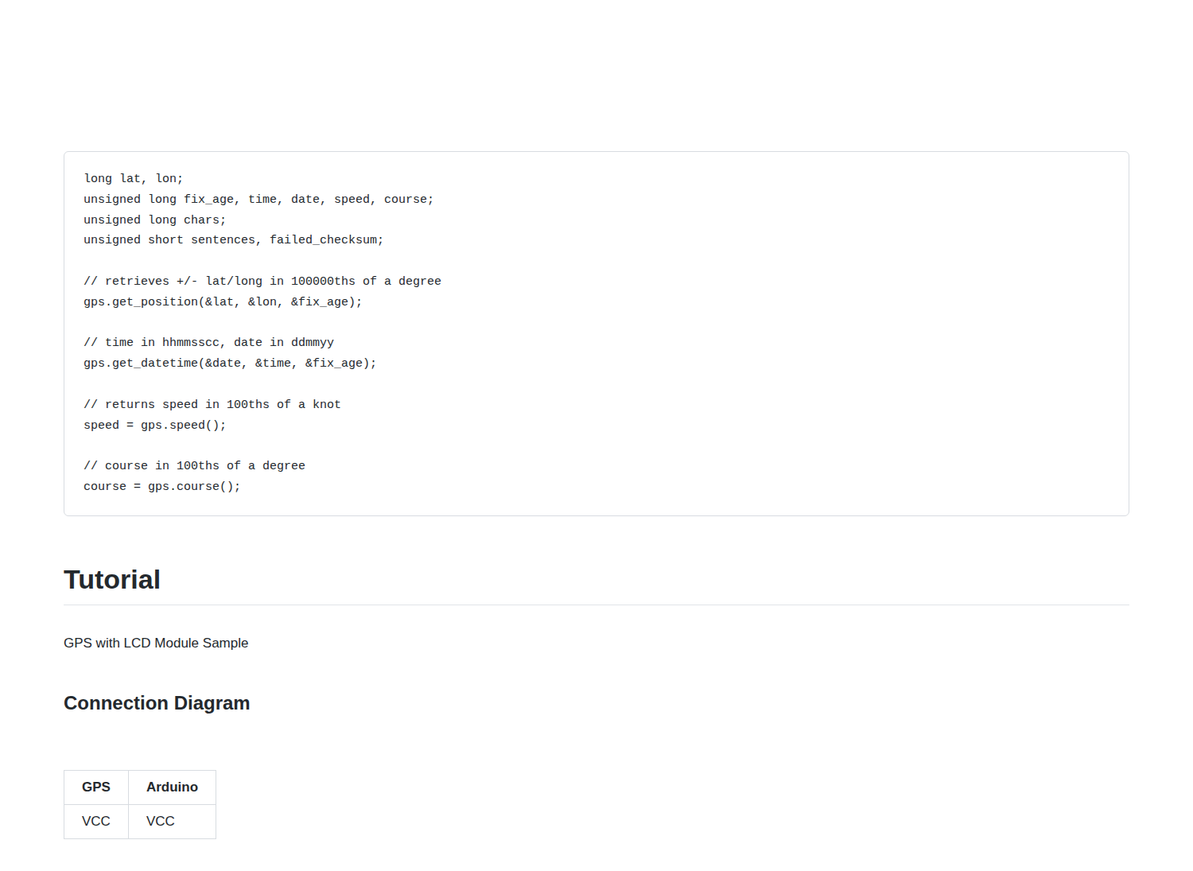long lat, lon;
unsigned long fix_age, time, date, speed, course;
unsigned long chars;
unsigned short sentences, failed_checksum;

// retrieves +/- lat/long in 100000ths of a degree
gps.get_position(&lat, &lon, &fix_age);

// time in hhmmsscc, date in ddmmyy
gps.get_datetime(&date, &time, &fix_age);

// returns speed in 100ths of a knot
speed = gps.speed();

// course in 100ths of a degree
course = gps.course();
Tutorial
GPS with LCD Module Sample
Connection Diagram
| GPS | Arduino |
| --- | --- |
| VCC | VCC |